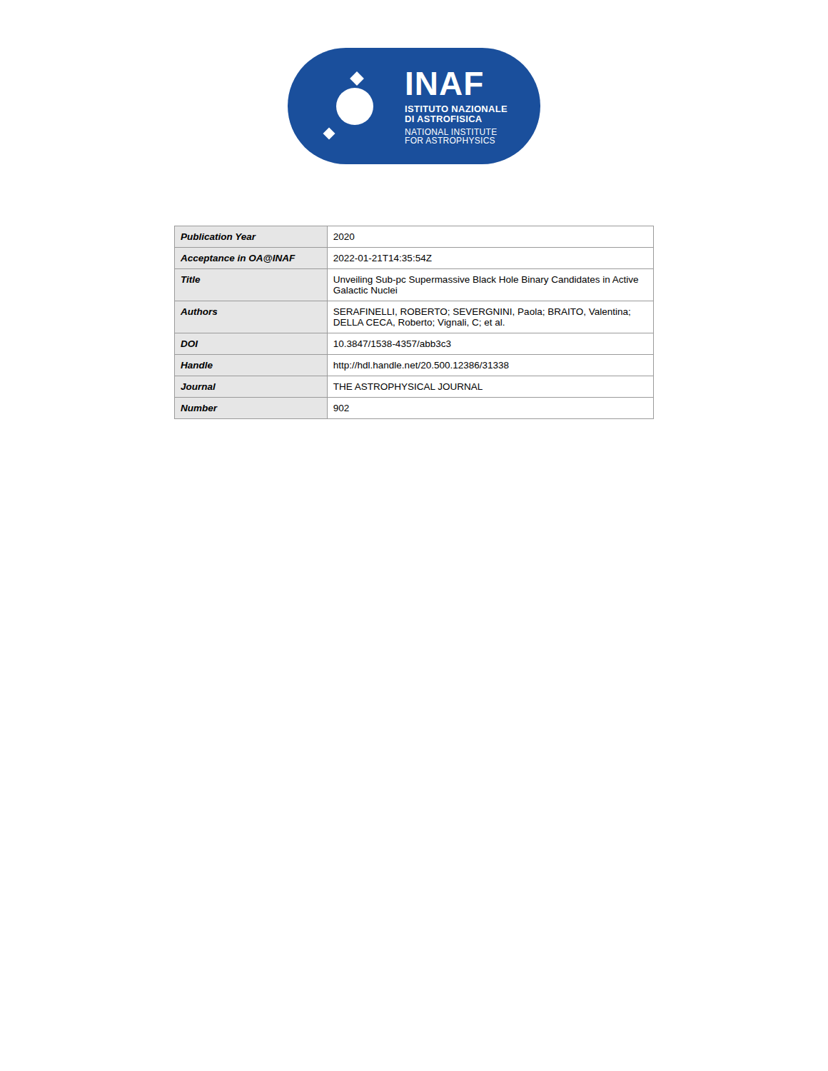INAF
ISTITUTO NAZIONALE
DI ASTROFISICA
NATIONAL INSTITUTE
FOR ASTROPHYSICS
| Publication Year | 2020 |
| Acceptance in OA@INAF | 2022-01-21T14:35:54Z |
| Title | Unveiling Sub-pc Supermassive Black Hole Binary Candidates in Active Galactic Nuclei |
| Authors | SERAFINELLI, ROBERTO; SEVERGNINI, Paola; BRAITO, Valentina; DELLA CECA, Roberto; Vignali, C; et al. |
| DOI | 10.3847/1538-4357/abb3c3 |
| Handle | http://hdl.handle.net/20.500.12386/31338 |
| Journal | THE ASTROPHYSICAL JOURNAL |
| Number | 902 |